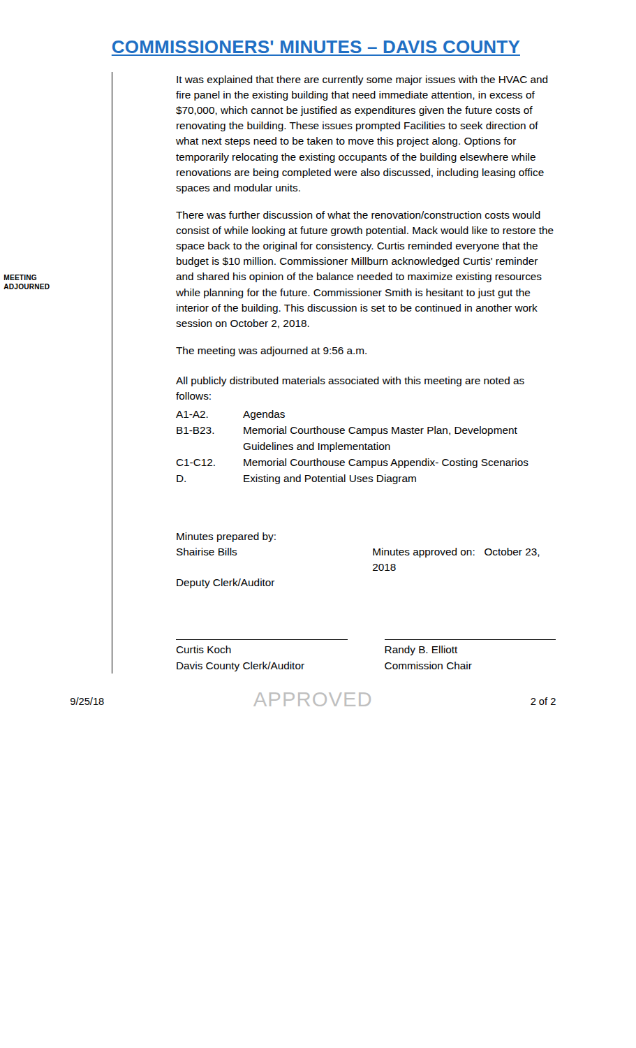COMMISSIONERS' MINUTES – DAVIS COUNTY
It was explained that there are currently some major issues with the HVAC and fire panel in the existing building that need immediate attention, in excess of $70,000, which cannot be justified as expenditures given the future costs of renovating the building. These issues prompted Facilities to seek direction of what next steps need to be taken to move this project along. Options for temporarily relocating the existing occupants of the building elsewhere while renovations are being completed were also discussed, including leasing office spaces and modular units.
There was further discussion of what the renovation/construction costs would consist of while looking at future growth potential. Mack would like to restore the space back to the original for consistency. Curtis reminded everyone that the budget is $10 million. Commissioner Millburn acknowledged Curtis' reminder and shared his opinion of the balance needed to maximize existing resources while planning for the future. Commissioner Smith is hesitant to just gut the interior of the building. This discussion is set to be continued in another work session on October 2, 2018.
Meeting
Adjourned
The meeting was adjourned at 9:56 a.m.
All publicly distributed materials associated with this meeting are noted as follows:
| A1-A2. | Agendas |
| B1-B23. | Memorial Courthouse Campus Master Plan, Development Guidelines and Implementation |
| C1-C12. | Memorial Courthouse Campus Appendix- Costing Scenarios |
| D. | Existing and Potential Uses Diagram |
Minutes prepared by:
Shairise Bills
Minutes approved on: October 23, 2018
Deputy Clerk/Auditor
Curtis Koch
Davis County Clerk/Auditor
Randy B. Elliott
Commission Chair
9/25/18
APPROVED
2 of 2